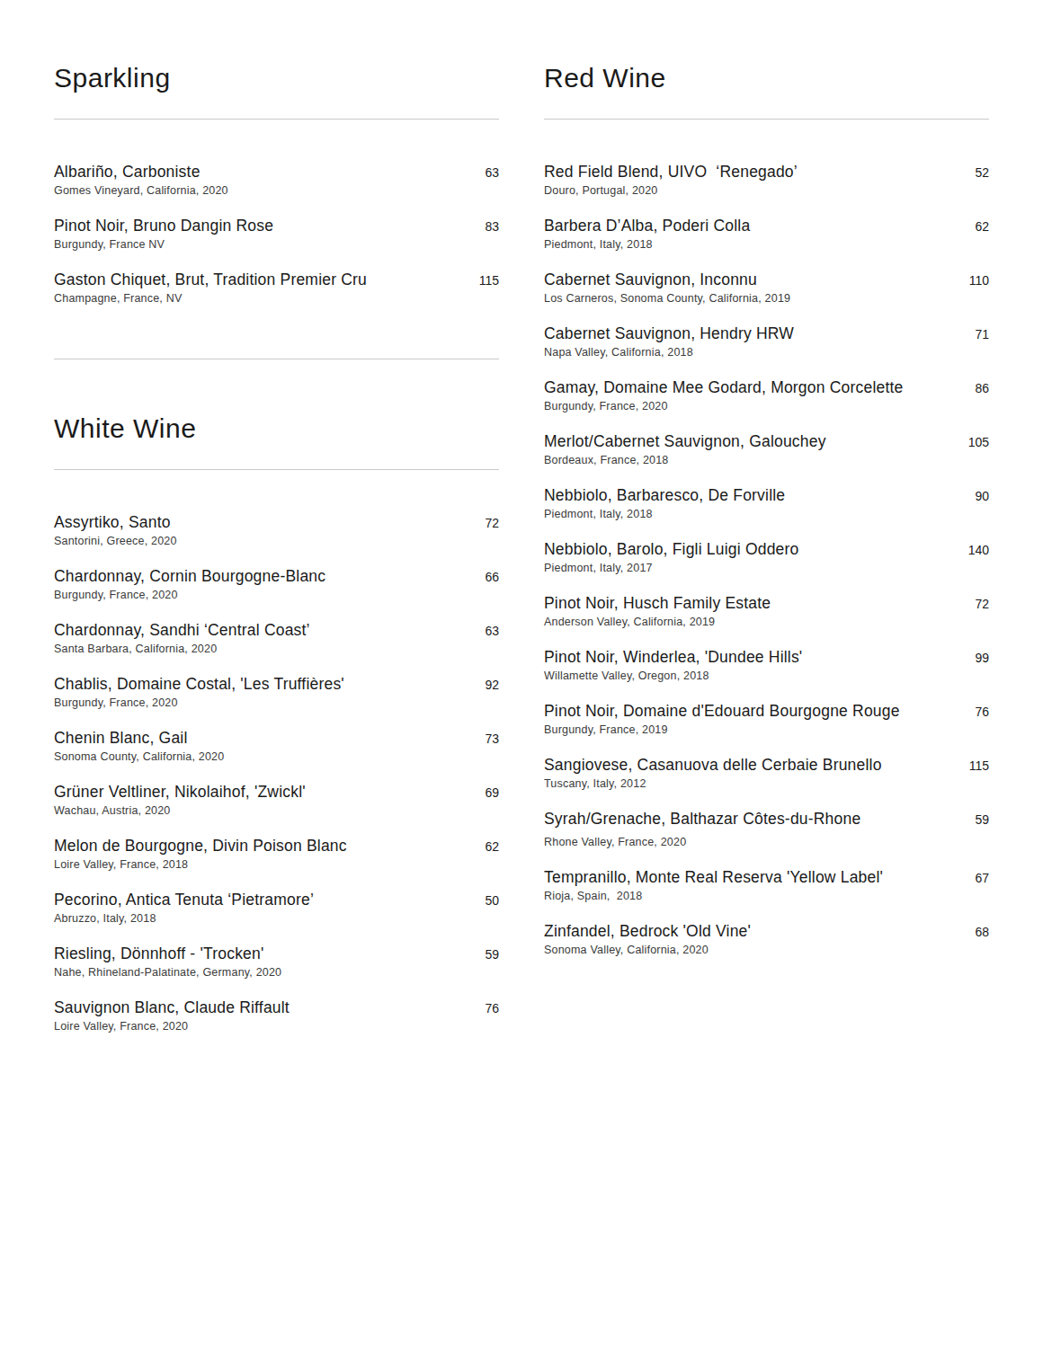Sparkling
Albariño, Carboniste 63
Gomes Vineyard, California, 2020
Pinot Noir, Bruno Dangin Rose 83
Burgundy, France NV
Gaston Chiquet, Brut, Tradition Premier Cru 115
Champagne, France, NV
White Wine
Assyrtiko, Santo 72
Santorini, Greece, 2020
Chardonnay, Cornin Bourgogne-Blanc 66
Burgundy, France, 2020
Chardonnay, Sandhi ‘Central Coast’ 63
Santa Barbara, California, 2020
Chablis, Domaine Costal, 'Les Truffières' 92
Burgundy, France, 2020
Chenin Blanc, Gail 73
Sonoma County, California, 2020
Grüner Veltliner, Nikolaihof, 'Zwickl' 69
Wachau, Austria, 2020
Melon de Bourgogne, Divin Poison Blanc 62
Loire Valley, France, 2018
Pecorino, Antica Tenuta ‘Pietramore’ 50
Abruzzo, Italy, 2018
Riesling, Dönnhoff - 'Trocken' 59
Nahe, Rhineland-Palatinate, Germany, 2020
Sauvignon Blanc, Claude Riffault 76
Loire Valley, France, 2020
Red Wine
Red Field Blend, UIVO ‘Renegado’ 52
Douro, Portugal, 2020
Barbera D’Alba, Poderi Colla 62
Piedmont, Italy, 2018
Cabernet Sauvignon, Inconnu 110
Los Carneros, Sonoma County, California, 2019
Cabernet Sauvignon, Hendry HRW 71
Napa Valley, California, 2018
Gamay, Domaine Mee Godard, Morgon Corcelette 86
Burgundy, France, 2020
Merlot/Cabernet Sauvignon, Galouchey 105
Bordeaux, France, 2018
Nebbiolo, Barbaresco, De Forville 90
Piedmont, Italy, 2018
Nebbiolo, Barolo, Figli Luigi Oddero 140
Piedmont, Italy, 2017
Pinot Noir, Husch Family Estate 72
Anderson Valley, California, 2019
Pinot Noir, Winderlea, 'Dundee Hills' 99
Willamette Valley, Oregon, 2018
Pinot Noir, Domaine d'Edouard Bourgogne Rouge 76
Burgundy, France, 2019
Sangiovese, Casanuova delle Cerbaie Brunello 115
Tuscany, Italy, 2012
Syrah/Grenache, Balthazar Côtes-du-Rhone 59
Rhone Valley, France, 2020
Tempranillo, Monte Real Reserva 'Yellow Label' 67
Rioja, Spain, 2018
Zinfandel, Bedrock 'Old Vine' 68
Sonoma Valley, California, 2020